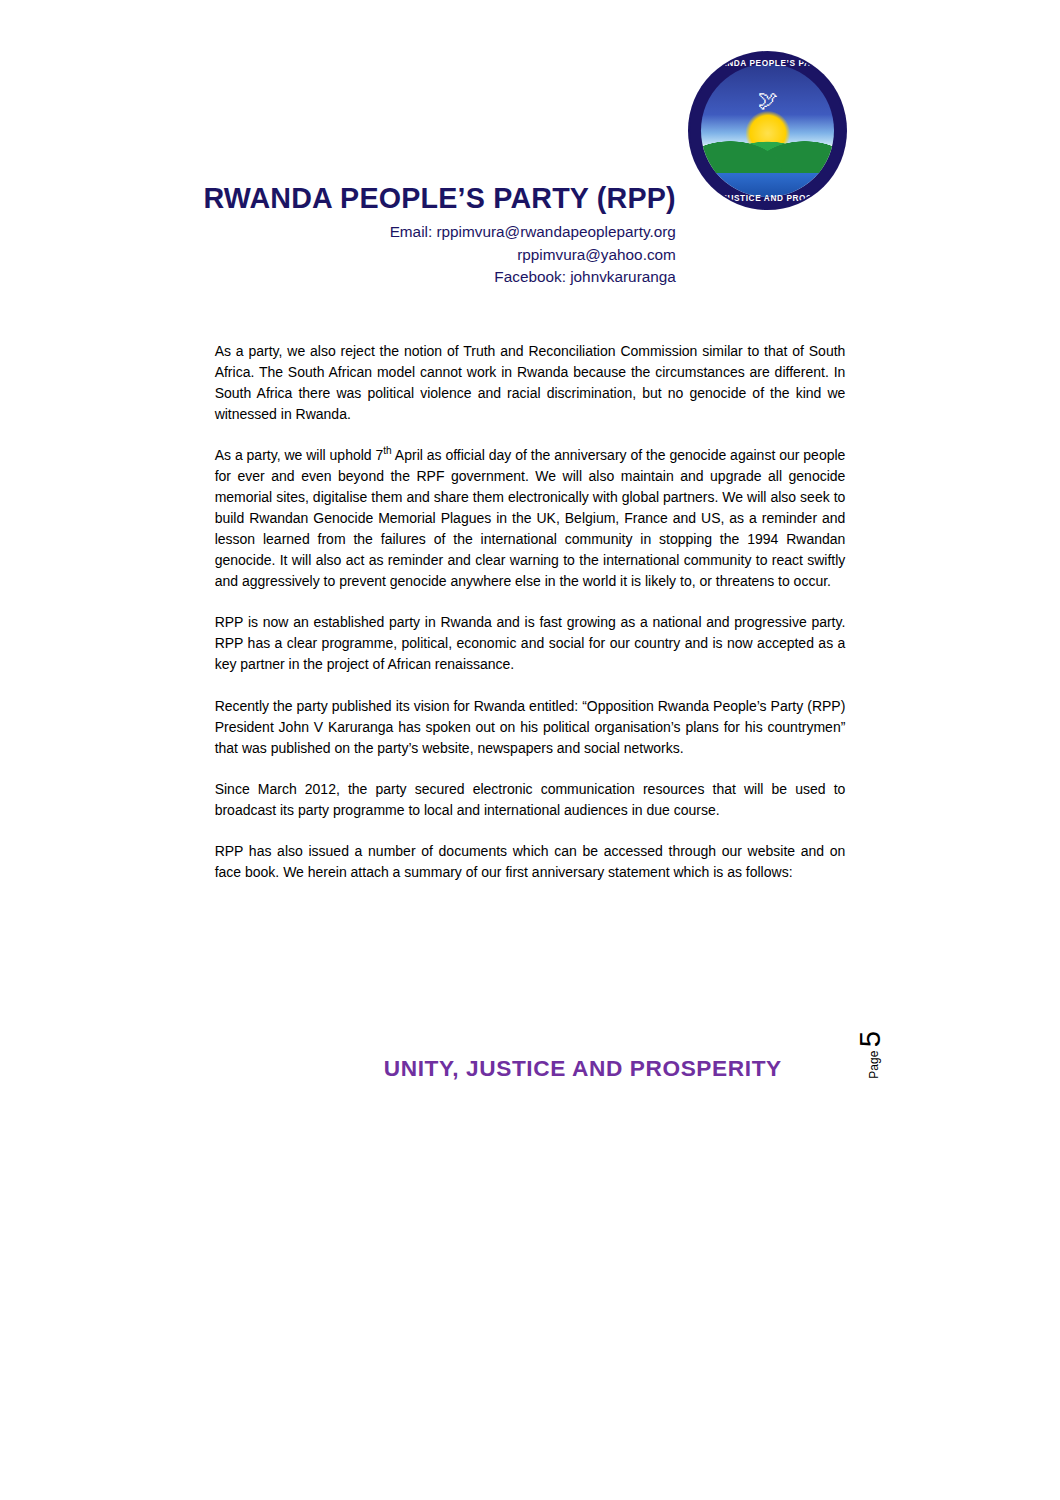RWANDA PEOPLE’S PARTY (RPP)
Email: rppimvura@rwandapeopleparty.org
rppimvura@yahoo.com
Facebook: johnvkaruranga
🕊
RWANDA PEOPLE’S PARTY UNITY, JUSTICE AND PROSPERITY
As a party, we also reject the notion of Truth and Reconciliation Commission similar to that of South Africa. The South African model cannot work in Rwanda because the circumstances are different. In South Africa there was political violence and racial discrimination, but no genocide of the kind we witnessed in Rwanda.
As a party, we will uphold 7th April as official day of the anniversary of the genocide against our people for ever and even beyond the RPF government. We will also maintain and upgrade all genocide memorial sites, digitalise them and share them electronically with global partners. We will also seek to build Rwandan Genocide Memorial Plagues in the UK, Belgium, France and US, as a reminder and lesson learned from the failures of the international community in stopping the 1994 Rwandan genocide. It will also act as reminder and clear warning to the international community to react swiftly and aggressively to prevent genocide anywhere else in the world it is likely to, or threatens to occur.
RPP is now an established party in Rwanda and is fast growing as a national and progressive party. RPP has a clear programme, political, economic and social for our country and is now accepted as a key partner in the project of African renaissance.
Recently the party published its vision for Rwanda entitled: “Opposition Rwanda People’s Party (RPP) President John V Karuranga has spoken out on his political organisation’s plans for his countrymen” that was published on the party’s website, newspapers and social networks.
Since March 2012, the party secured electronic communication resources that will be used to broadcast its party programme to local and international audiences in due course.
RPP has also issued a number of documents which can be accessed through our website and on face book. We herein attach a summary of our first anniversary statement which is as follows:
Page 5
UNITY, JUSTICE AND PROSPERITY